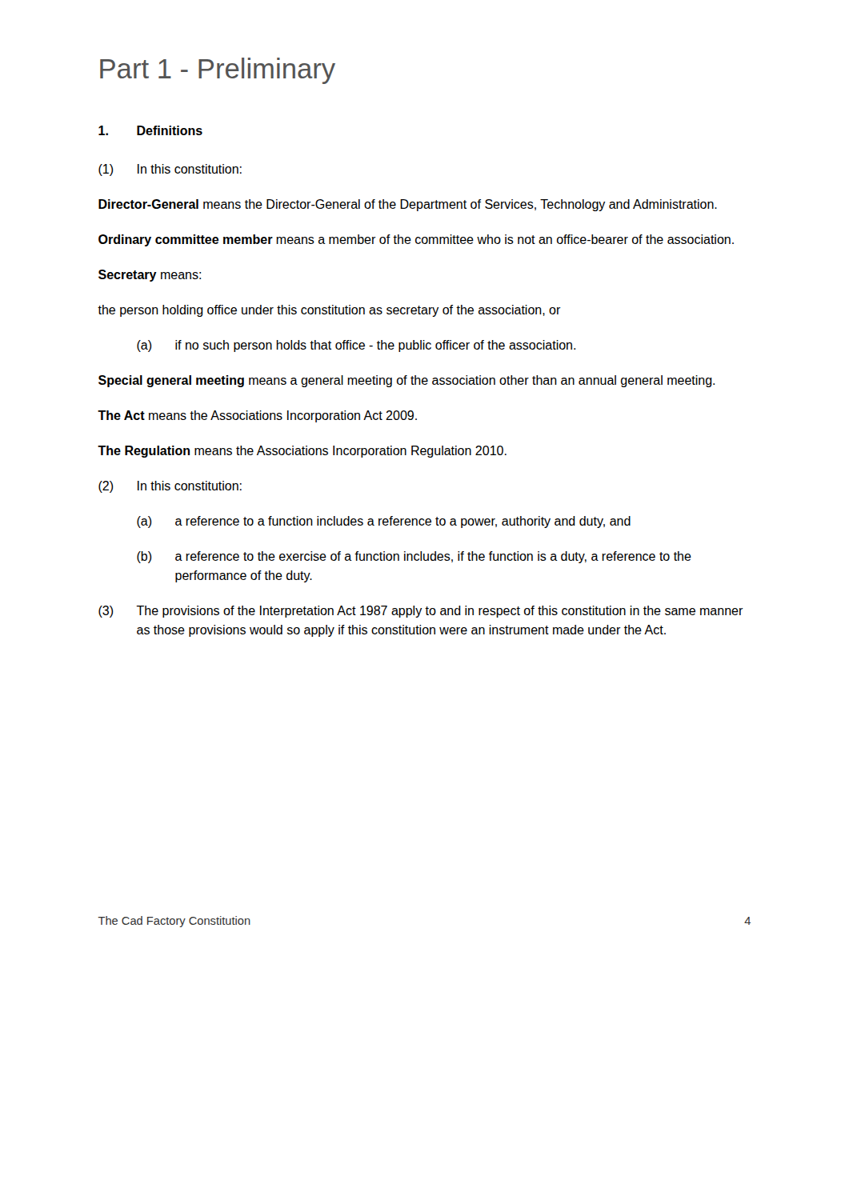Part 1 - Preliminary
1. Definitions
(1)
In this constitution:
Director-General means the Director-General of the Department of Services, Technology and Administration.
Ordinary committee member means a member of the committee who is not an office-bearer of the association.
Secretary means:
the person holding office under this constitution as secretary of the association, or
(a)
if no such person holds that office - the public officer of the association.
Special general meeting means a general meeting of the association other than an annual general meeting.
The Act means the Associations Incorporation Act 2009.
The Regulation means the Associations Incorporation Regulation 2010.
(2)
In this constitution:
(a)
a reference to a function includes a reference to a power, authority and duty, and
(b)
a reference to the exercise of a function includes, if the function is a duty, a reference to the performance of the duty.
(3)
The provisions of the Interpretation Act 1987 apply to and in respect of this constitution in the same manner as those provisions would so apply if this constitution were an instrument made under the Act.
The Cad Factory Constitution 4